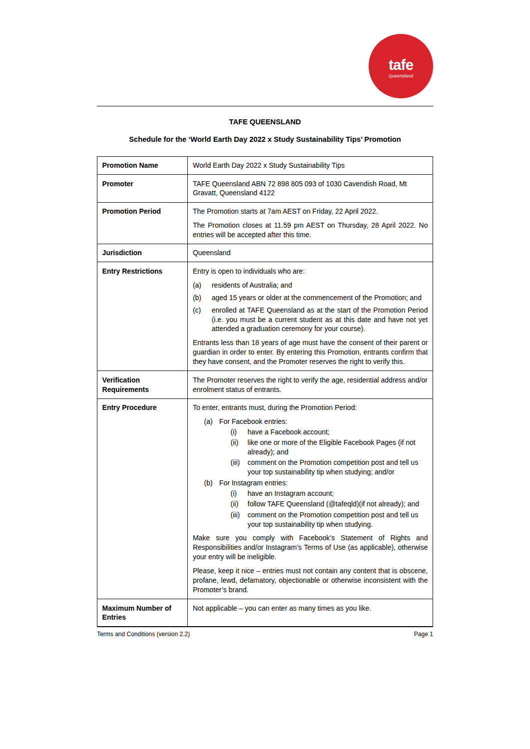tafe Queensland
TAFE QUEENSLAND
Schedule for the ‘World Earth Day 2022 x Study Sustainability Tips’ Promotion
| Promotion Name | World Earth Day 2022 x Study Sustainability Tips |
| Promoter | TAFE Queensland ABN 72 898 805 093 of 1030 Cavendish Road, Mt Gravatt, Queensland 4122 |
| Promotion Period | The Promotion starts at 7am AEST on Friday, 22 April 2022. The Promotion closes at 11.59 pm AEST on Thursday, 28 April 2022. No entries will be accepted after this time. |
| Jurisdiction | Queensland |
| Entry Restrictions | Entry is open to individuals who are: (a) residents of Australia; and (b) aged 15 years or older at the commencement of the Promotion; and (c) enrolled at TAFE Queensland as at the start of the Promotion Period (i.e. you must be a current student as at this date and have not yet attended a graduation ceremony for your course). Entrants less than 18 years of age must have the consent of their parent or guardian in order to enter. By entering this Promotion, entrants confirm that they have consent, and the Promoter reserves the right to verify this. |
| Verification Requirements | The Promoter reserves the right to verify the age, residential address and/or enrolment status of entrants. |
| Entry Procedure | To enter, entrants must, during the Promotion Period: (a) For Facebook entries: (i) have a Facebook account; (ii) like one or more of the Eligible Facebook Pages (if not already); and (iii) comment on the Promotion competition post and tell us your top sustainability tip when studying; and/or (b) For Instagram entries: (i) have an Instagram account; (ii) follow TAFE Queensland (@tafeqld)(if not already); and (iii) comment on the Promotion competition post and tell us your top sustainability tip when studying. Make sure you comply with Facebook’s Statement of Rights and Responsibilities and/or Instagram’s Terms of Use (as applicable), otherwise your entry will be ineligible. Please, keep it nice – entries must not contain any content that is obscene, profane, lewd, defamatory, objectionable or otherwise inconsistent with the Promoter’s brand. |
| Maximum Number of Entries | Not applicable – you can enter as many times as you like. |
Terms and Conditions (version 2.2) Page 1